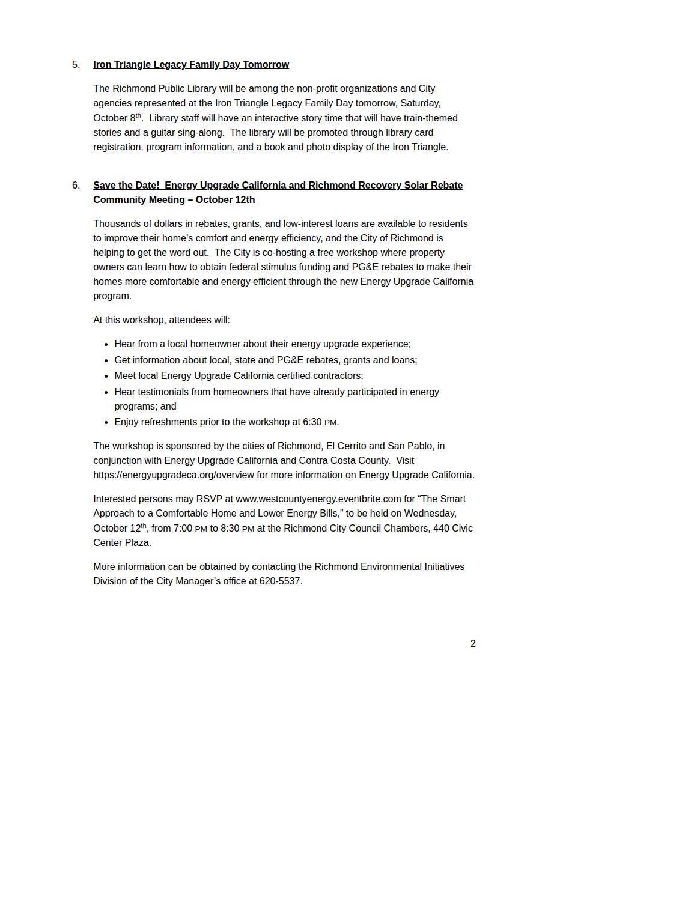5.
Iron Triangle Legacy Family Day Tomorrow
The Richmond Public Library will be among the non-profit organizations and City agencies represented at the Iron Triangle Legacy Family Day tomorrow, Saturday, October 8th. Library staff will have an interactive story time that will have train-themed stories and a guitar sing-along. The library will be promoted through library card registration, program information, and a book and photo display of the Iron Triangle.
6.
Save the Date! Energy Upgrade California and Richmond Recovery Solar Rebate Community Meeting – October 12th
Thousands of dollars in rebates, grants, and low-interest loans are available to residents to improve their home’s comfort and energy efficiency, and the City of Richmond is helping to get the word out. The City is co-hosting a free workshop where property owners can learn how to obtain federal stimulus funding and PG&E rebates to make their homes more comfortable and energy efficient through the new Energy Upgrade California program.
At this workshop, attendees will:
Hear from a local homeowner about their energy upgrade experience;
Get information about local, state and PG&E rebates, grants and loans;
Meet local Energy Upgrade California certified contractors;
Hear testimonials from homeowners that have already participated in energy programs; and
Enjoy refreshments prior to the workshop at 6:30 PM.
The workshop is sponsored by the cities of Richmond, El Cerrito and San Pablo, in conjunction with Energy Upgrade California and Contra Costa County. Visit https://energyupgradeca.org/overview for more information on Energy Upgrade California.
Interested persons may RSVP at www.westcountyenergy.eventbrite.com for “The Smart Approach to a Comfortable Home and Lower Energy Bills,” to be held on Wednesday, October 12th, from 7:00 PM to 8:30 PM at the Richmond City Council Chambers, 440 Civic Center Plaza.
More information can be obtained by contacting the Richmond Environmental Initiatives Division of the City Manager’s office at 620-5537.
2